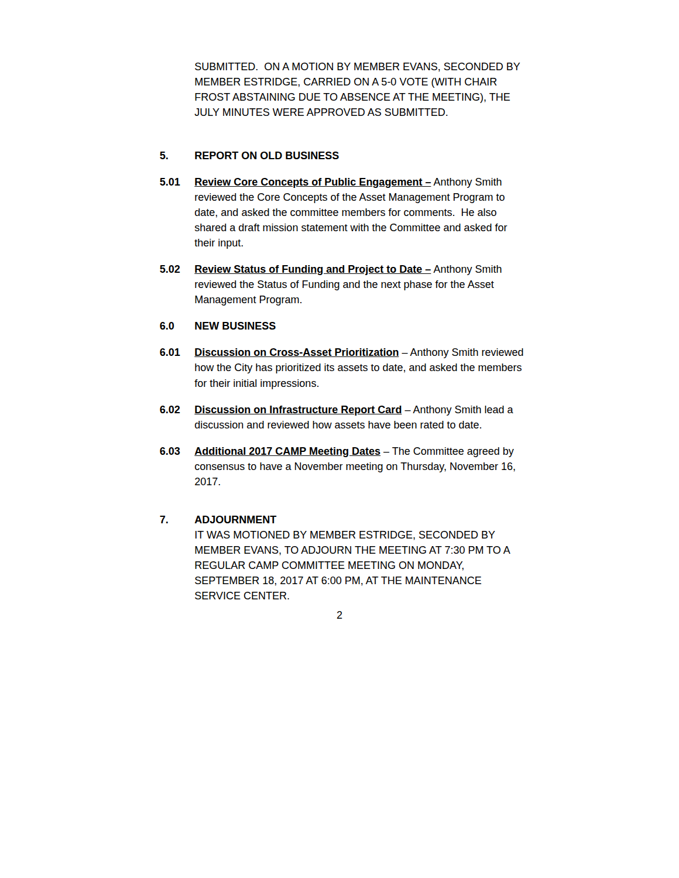SUBMITTED. ON A MOTION BY MEMBER EVANS, SECONDED BY MEMBER ESTRIDGE, CARRIED ON A 5-0 VOTE (WITH CHAIR FROST ABSTAINING DUE TO ABSENCE AT THE MEETING), THE JULY MINUTES WERE APPROVED AS SUBMITTED.
5.
REPORT ON OLD BUSINESS
5.01
Review Core Concepts of Public Engagement – Anthony Smith reviewed the Core Concepts of the Asset Management Program to date, and asked the committee members for comments. He also shared a draft mission statement with the Committee and asked for their input.
5.02
Review Status of Funding and Project to Date – Anthony Smith reviewed the Status of Funding and the next phase for the Asset Management Program.
6.0
NEW BUSINESS
6.01
Discussion on Cross-Asset Prioritization – Anthony Smith reviewed how the City has prioritized its assets to date, and asked the members for their initial impressions.
6.02
Discussion on Infrastructure Report Card – Anthony Smith lead a discussion and reviewed how assets have been rated to date.
6.03
Additional 2017 CAMP Meeting Dates – The Committee agreed by consensus to have a November meeting on Thursday, November 16, 2017.
7.
ADJOURNMENT
IT WAS MOTIONED BY MEMBER ESTRIDGE, SECONDED BY MEMBER EVANS, TO ADJOURN THE MEETING AT 7:30 PM TO A REGULAR CAMP COMMITTEE MEETING ON MONDAY, SEPTEMBER 18, 2017 AT 6:00 PM, AT THE MAINTENANCE SERVICE CENTER.
2